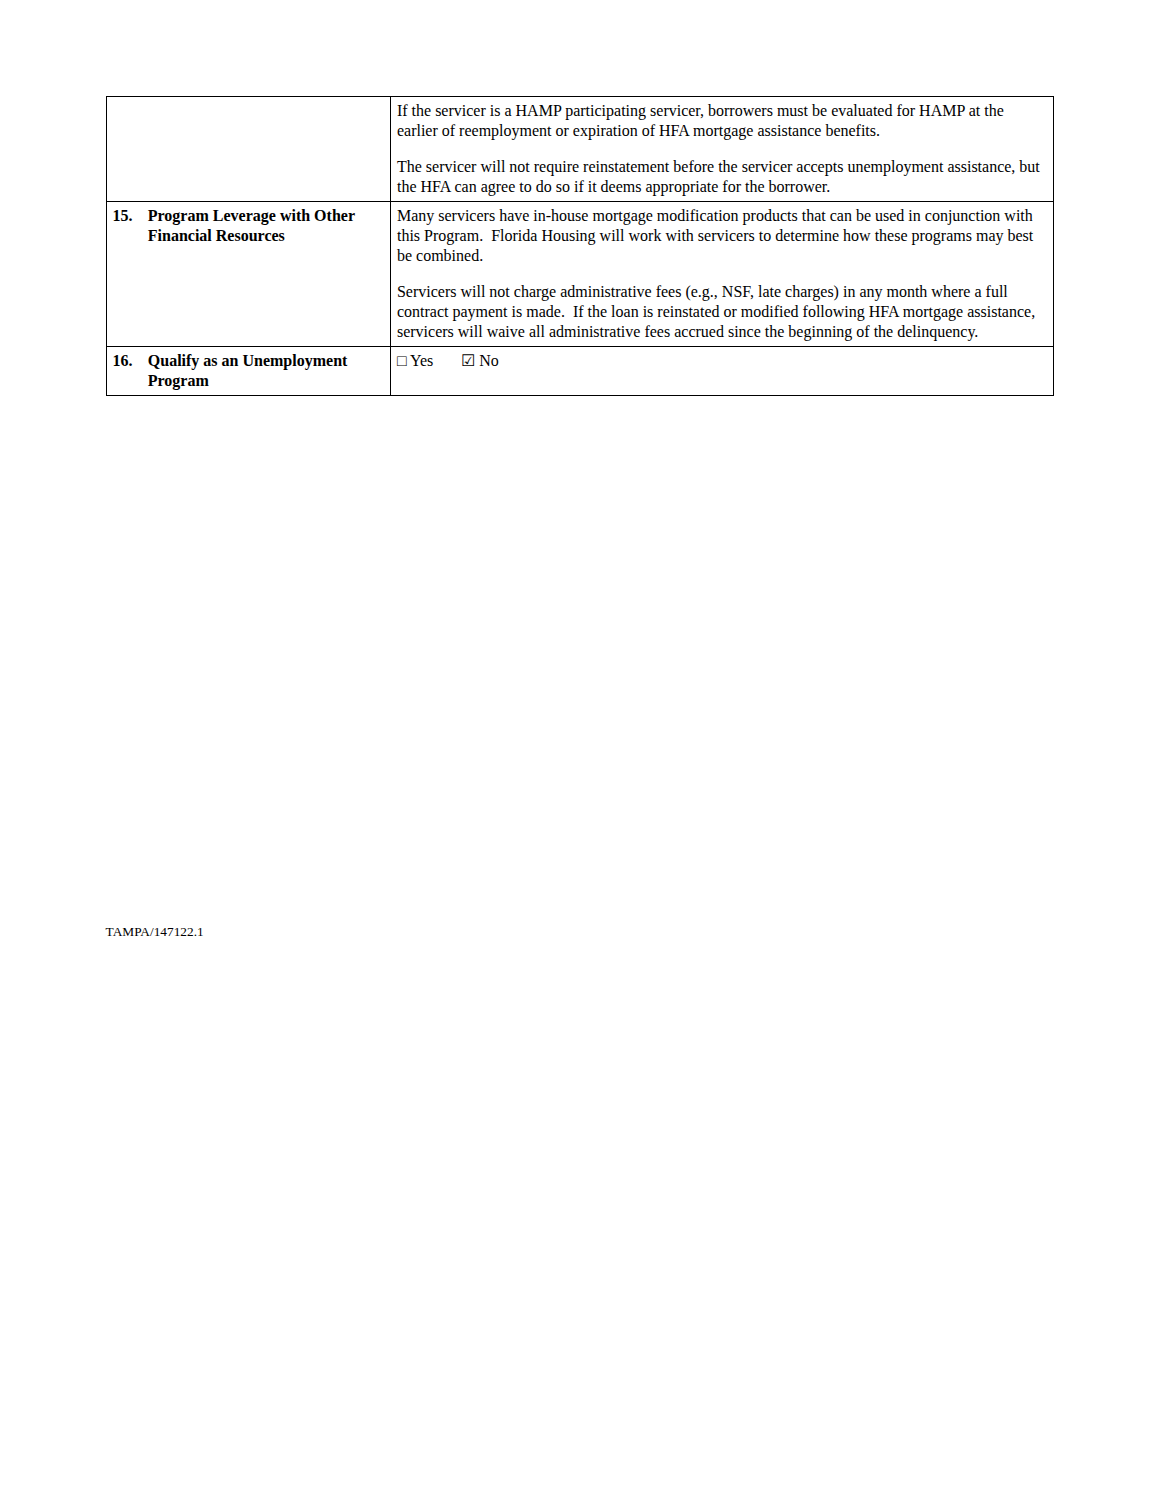| | If the servicer is a HAMP participating servicer, borrowers must be evaluated for HAMP at the earlier of reemployment or expiration of HFA mortgage assistance benefits. The servicer will not require reinstatement before the servicer accepts unemployment assistance, but the HFA can agree to do so if it deems appropriate for the borrower. |
| 15. Program Leverage with Other Financial Resources | Many servicers have in-house mortgage modification products that can be used in conjunction with this Program. Florida Housing will work with servicers to determine how these programs may best be combined. Servicers will not charge administrative fees (e.g., NSF, late charges) in any month where a full contract payment is made. If the loan is reinstated or modified following HFA mortgage assistance, servicers will waive all administrative fees accrued since the beginning of the delinquency. |
| 16. Qualify as an Unemployment Program | □ Yes ☑ No |
TAMPA/147122.1